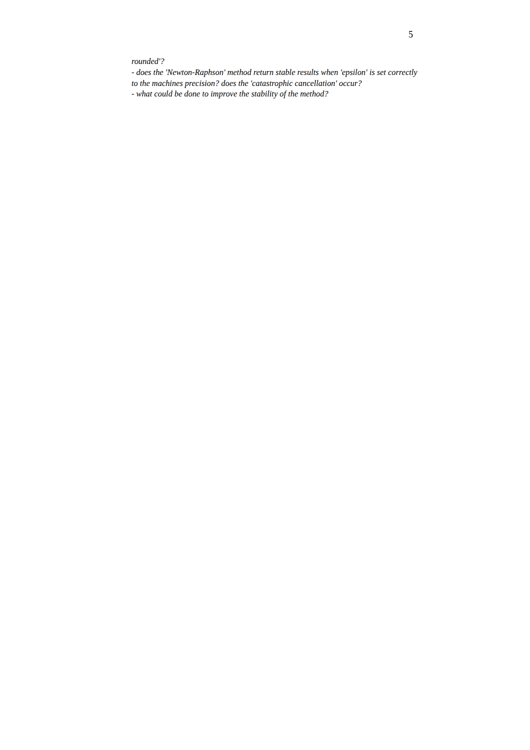5
rounded'?
- does the 'Newton-Raphson' method return stable results when 'epsilon' is set correctly to the machines precision? does the 'catastrophic cancellation' occur?
- what could be done to improve the stability of the method?